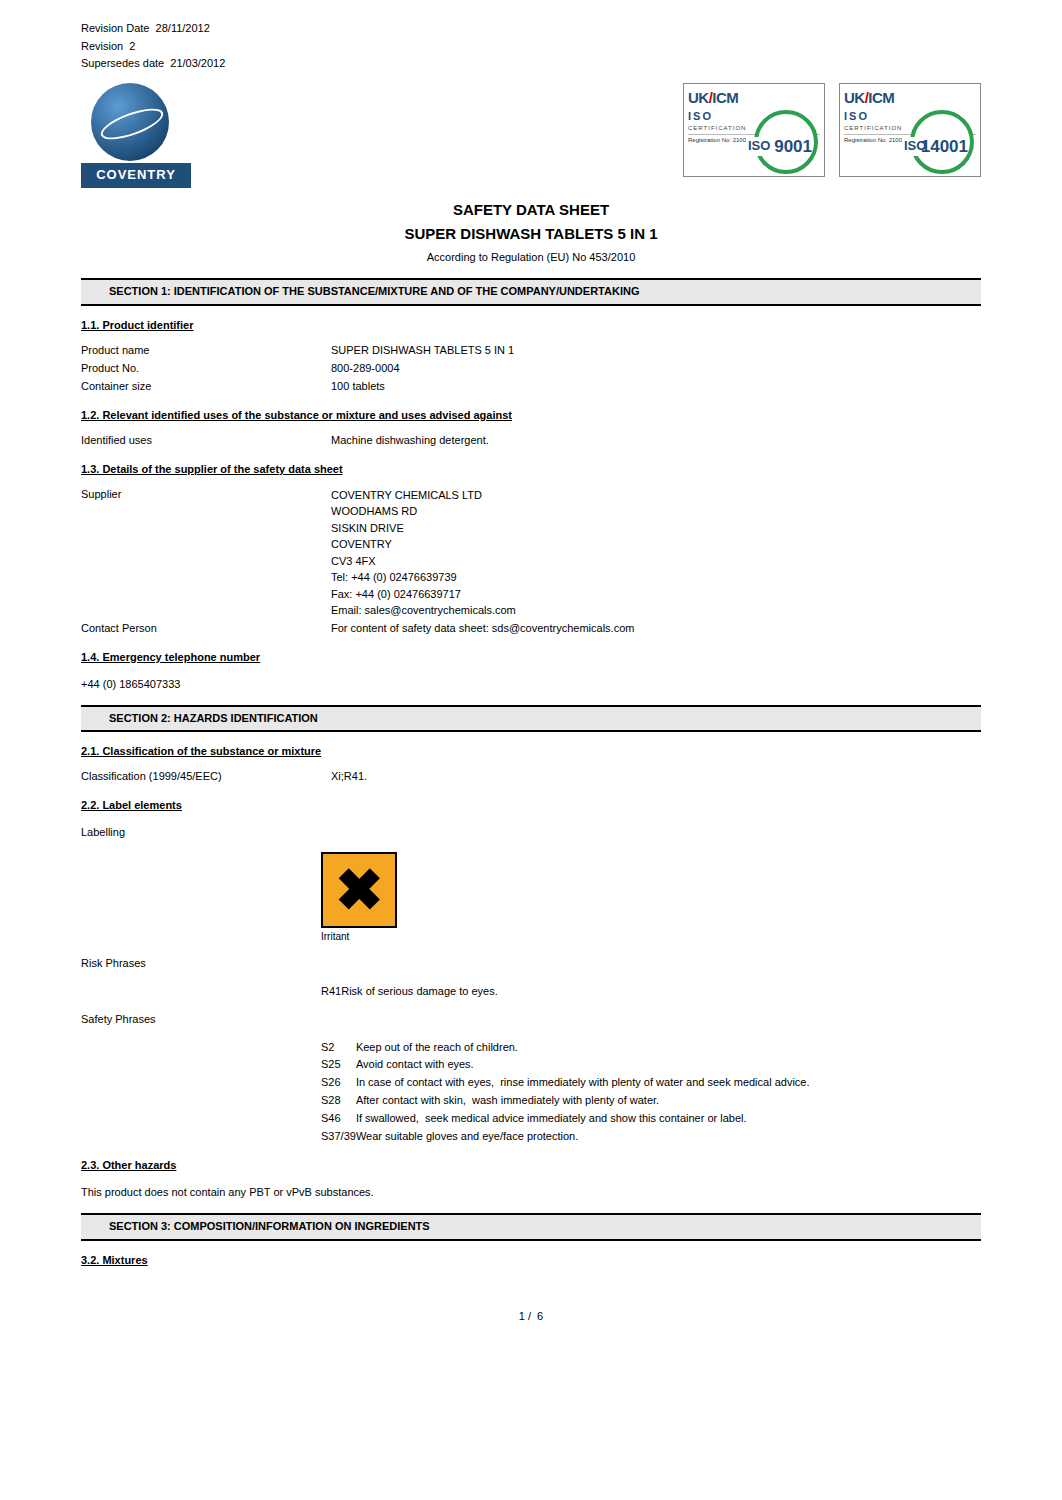Revision Date 28/11/2012
Revision 2
Supersedes date 21/03/2012
COVENTRY
UK/ICM
ISO
CERTIFICATION
Registration No: 2100349
ISO
9001
UK/ICM
ISO
CERTIFICATION
Registration No: 2100722
ISO
14001
SAFETY DATA SHEET
SUPER DISHWASH TABLETS 5 IN 1
According to Regulation (EU) No 453/2010
SECTION 1: IDENTIFICATION OF THE SUBSTANCE/MIXTURE AND OF THE COMPANY/UNDERTAKING
1.1. Product identifier
| Product name | SUPER DISHWASH TABLETS 5 IN 1 |
| Product No. | 800-289-0004 |
| Container size | 100 tablets |
1.2. Relevant identified uses of the substance or mixture and uses advised against
| Identified uses | Machine dishwashing detergent. |
1.3. Details of the supplier of the safety data sheet
| Supplier | COVENTRY CHEMICALS LTD WOODHAMS RD SISKIN DRIVE COVENTRY CV3 4FX Tel: +44 (0) 02476639739 Fax: +44 (0) 02476639717 Email: sales@coventrychemicals.com |
| Contact Person | For content of safety data sheet: sds@coventrychemicals.com |
1.4. Emergency telephone number
+44 (0) 1865407333
SECTION 2: HAZARDS IDENTIFICATION
2.1. Classification of the substance or mixture
| Classification (1999/45/EEC) | Xi;R41. |
2.2. Label elements
Labelling
✖
Irritant
Risk Phrases
| R41 | Risk of serious damage to eyes. |
Safety Phrases
| S2 | Keep out of the reach of children. |
| S25 | Avoid contact with eyes. |
| S26 | In case of contact with eyes, rinse immediately with plenty of water and seek medical advice. |
| S28 | After contact with skin, wash immediately with plenty of water. |
| S46 | If swallowed, seek medical advice immediately and show this container or label. |
| S37/39 | Wear suitable gloves and eye/face protection. |
2.3. Other hazards
This product does not contain any PBT or vPvB substances.
SECTION 3: COMPOSITION/INFORMATION ON INGREDIENTS
3.2. Mixtures
1 / 6